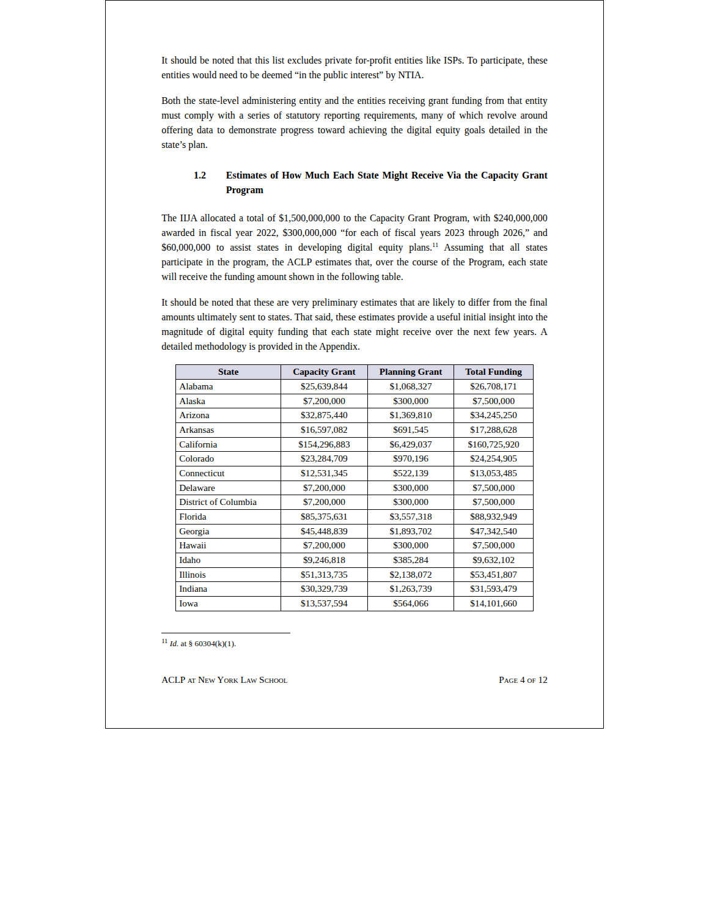It should be noted that this list excludes private for-profit entities like ISPs. To participate, these entities would need to be deemed “in the public interest” by NTIA.
Both the state-level administering entity and the entities receiving grant funding from that entity must comply with a series of statutory reporting requirements, many of which revolve around offering data to demonstrate progress toward achieving the digital equity goals detailed in the state’s plan.
1.2 Estimates of How Much Each State Might Receive Via the Capacity Grant Program
The IIJA allocated a total of $1,500,000,000 to the Capacity Grant Program, with $240,000,000 awarded in fiscal year 2022, $300,000,000 “for each of fiscal years 2023 through 2026,” and $60,000,000 to assist states in developing digital equity plans.11 Assuming that all states participate in the program, the ACLP estimates that, over the course of the Program, each state will receive the funding amount shown in the following table.
It should be noted that these are very preliminary estimates that are likely to differ from the final amounts ultimately sent to states. That said, these estimates provide a useful initial insight into the magnitude of digital equity funding that each state might receive over the next few years. A detailed methodology is provided in the Appendix.
| State | Capacity Grant | Planning Grant | Total Funding |
| --- | --- | --- | --- |
| Alabama | $25,639,844 | $1,068,327 | $26,708,171 |
| Alaska | $7,200,000 | $300,000 | $7,500,000 |
| Arizona | $32,875,440 | $1,369,810 | $34,245,250 |
| Arkansas | $16,597,082 | $691,545 | $17,288,628 |
| California | $154,296,883 | $6,429,037 | $160,725,920 |
| Colorado | $23,284,709 | $970,196 | $24,254,905 |
| Connecticut | $12,531,345 | $522,139 | $13,053,485 |
| Delaware | $7,200,000 | $300,000 | $7,500,000 |
| District of Columbia | $7,200,000 | $300,000 | $7,500,000 |
| Florida | $85,375,631 | $3,557,318 | $88,932,949 |
| Georgia | $45,448,839 | $1,893,702 | $47,342,540 |
| Hawaii | $7,200,000 | $300,000 | $7,500,000 |
| Idaho | $9,246,818 | $385,284 | $9,632,102 |
| Illinois | $51,313,735 | $2,138,072 | $53,451,807 |
| Indiana | $30,329,739 | $1,263,739 | $31,593,479 |
| Iowa | $13,537,594 | $564,066 | $14,101,660 |
11 Id. at § 60304(k)(1).
ACLP at New York Law School Page 4 of 12